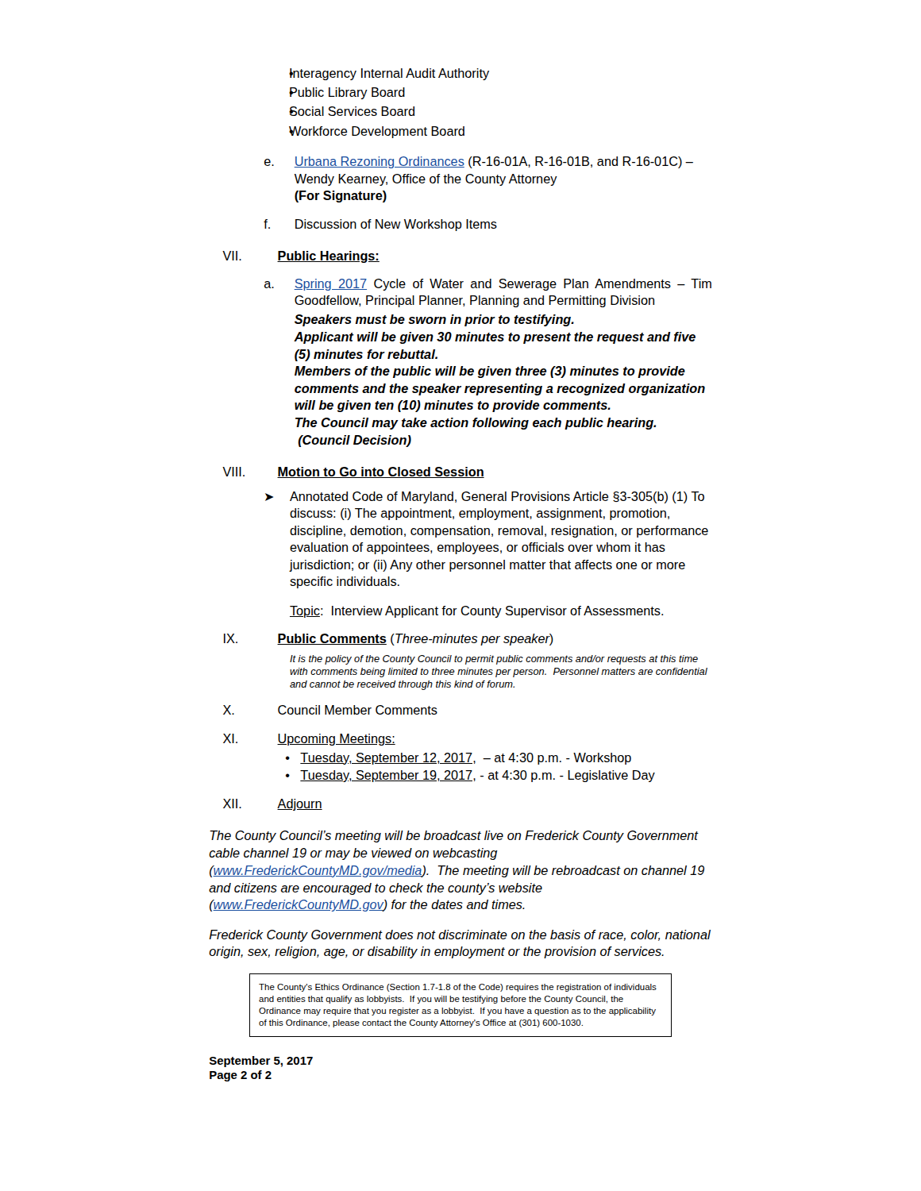•Interagency Internal Audit Authority
•Public Library Board
•Social Services Board
•Workforce Development Board
e.
Urbana Rezoning Ordinances (R-16-01A, R-16-01B, and R-16-01C) – Wendy Kearney, Office of the County Attorney
(For Signature)
f.
Discussion of New Workshop Items
VII.
Public Hearings:
a.
Spring 2017 Cycle of Water and Sewerage Plan Amendments – Tim Goodfellow, Principal Planner, Planning and Permitting Division
Speakers must be sworn in prior to testifying.
Applicant will be given 30 minutes to present the request and five (5) minutes for rebuttal.
Members of the public will be given three (3) minutes to provide comments and the speaker representing a recognized organization will be given ten (10) minutes to provide comments.
The Council may take action following each public hearing.
(Council Decision)
VIII.
Motion to Go into Closed Session
➤
Annotated Code of Maryland, General Provisions Article §3-305(b) (1) To discuss: (i) The appointment, employment, assignment, promotion, discipline, demotion, compensation, removal, resignation, or performance evaluation of appointees, employees, or officials over whom it has jurisdiction; or (ii) Any other personnel matter that affects one or more specific individuals.
Topic: Interview Applicant for County Supervisor of Assessments.
IX.
Public Comments (Three-minutes per speaker)
It is the policy of the County Council to permit public comments and/or requests at this time with comments being limited to three minutes per person. Personnel matters are confidential and cannot be received through this kind of forum.
X.
Council Member Comments
XI.
Upcoming Meetings:
•Tuesday, September 12, 2017, – at 4:30 p.m. - Workshop
•Tuesday, September 19, 2017, - at 4:30 p.m. - Legislative Day
XII.
Adjourn
The County Council’s meeting will be broadcast live on Frederick County Government cable channel 19 or may be viewed on webcasting (www.FrederickCountyMD.gov/media). The meeting will be rebroadcast on channel 19 and citizens are encouraged to check the county’s website (www.FrederickCountyMD.gov) for the dates and times.
Frederick County Government does not discriminate on the basis of race, color, national origin, sex, religion, age, or disability in employment or the provision of services.
The County's Ethics Ordinance (Section 1.7-1.8 of the Code) requires the registration of individuals and entities that qualify as lobbyists. If you will be testifying before the County Council, the Ordinance may require that you register as a lobbyist. If you have a question as to the applicability of this Ordinance, please contact the County Attorney's Office at (301) 600-1030.
September 5, 2017
Page 2 of 2